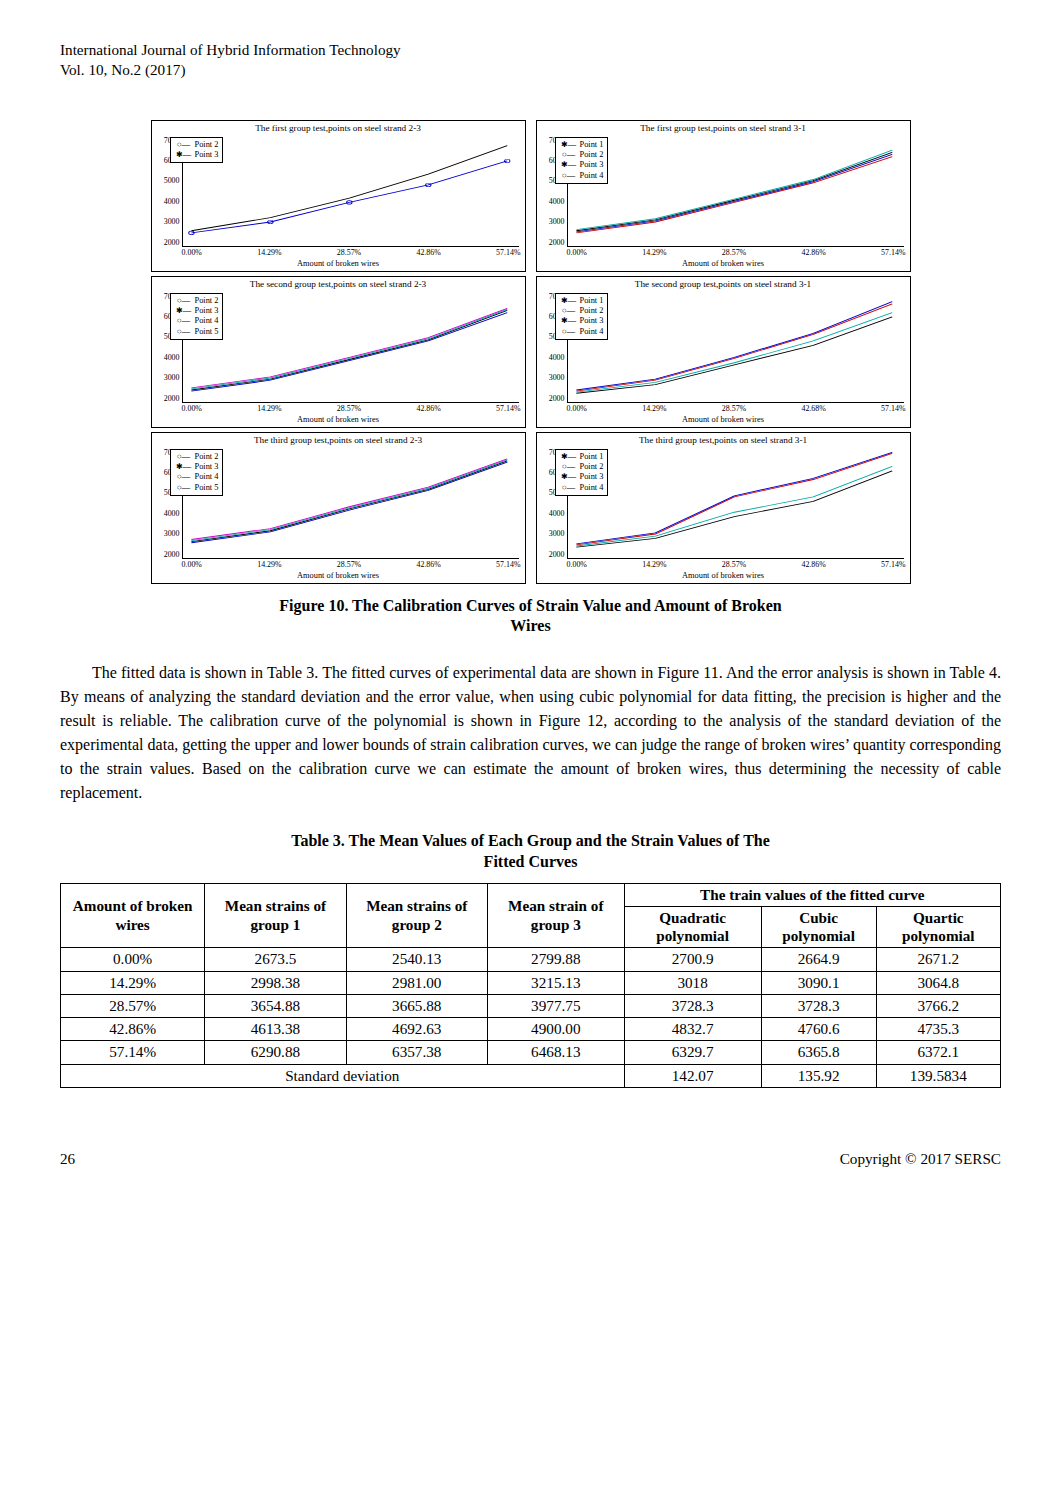International Journal of Hybrid Information Technology
Vol. 10, No.2 (2017)
The first group test,points on steel strand 2-3
Microstrain
700060005000400030002000
○—Point 2
✱—Point 3
0.00% 14.29% 28.57% 42.86% 57.14%
Amount of broken wires
The first group test,points on steel strand 3-1
Microstrain
700060005000400030002000
✱—Point 1
○—Point 2
✱—Point 3
○—Point 4
0.00% 14.29% 28.57% 42.86% 57.14%
Amount of broken wires
The second group test,points on steel strand 2-3
Microstrain
700060005000400030002000
○—Point 2
✱—Point 3
○—Point 4
○—Point 5
0.00% 14.29% 28.57% 42.86% 57.14%
Amount of broken wires
The second group test,points on steel strand 3-1
Microstrain
700060005000400030002000
✱—Point 1
○—Point 2
✱—Point 3
○—Point 4
0.00% 14.29% 28.57% 42.68% 57.14%
Amount of broken wires
The third group test,points on steel strand 2-3
Microstrain
700060005000400030002000
○—Point 2
✱—Point 3
○—Point 4
○—Point 5
0.00% 14.29% 28.57% 42.86% 57.14%
Amount of broken wires
The third group test,points on steel strand 3-1
Microstrain
700060005000400030002000
✱—Point 1
○—Point 2
✱—Point 3
○—Point 4
0.00% 14.29% 28.57% 42.86% 57.14%
Amount of broken wires
Figure 10. The Calibration Curves of Strain Value and Amount of Broken Wires
The fitted data is shown in Table 3. The fitted curves of experimental data are shown in Figure 11. And the error analysis is shown in Table 4. By means of analyzing the standard deviation and the error value, when using cubic polynomial for data fitting, the precision is higher and the result is reliable. The calibration curve of the polynomial is shown in Figure 12, according to the analysis of the standard deviation of the experimental data, getting the upper and lower bounds of strain calibration curves, we can judge the range of broken wires’ quantity corresponding to the strain values. Based on the calibration curve we can estimate the amount of broken wires, thus determining the necessity of cable replacement.
Table 3. The Mean Values of Each Group and the Strain Values of The Fitted Curves
| Amount of broken wires | Mean strains of group 1 | Mean strains of group 2 | Mean strain of group 3 | The train values of the fitted curve |
| --- | --- | --- | --- | --- |
| Quadratic polynomial | Cubic polynomial | Quartic polynomial |
| 0.00% | 2673.5 | 2540.13 | 2799.88 | 2700.9 | 2664.9 | 2671.2 |
| 14.29% | 2998.38 | 2981.00 | 3215.13 | 3018 | 3090.1 | 3064.8 |
| 28.57% | 3654.88 | 3665.88 | 3977.75 | 3728.3 | 3728.3 | 3766.2 |
| 42.86% | 4613.38 | 4692.63 | 4900.00 | 4832.7 | 4760.6 | 4735.3 |
| 57.14% | 6290.88 | 6357.38 | 6468.13 | 6329.7 | 6365.8 | 6372.1 |
| Standard deviation | 142.07 | 135.92 | 139.5834 |
26 Copyright © 2017 SERSC